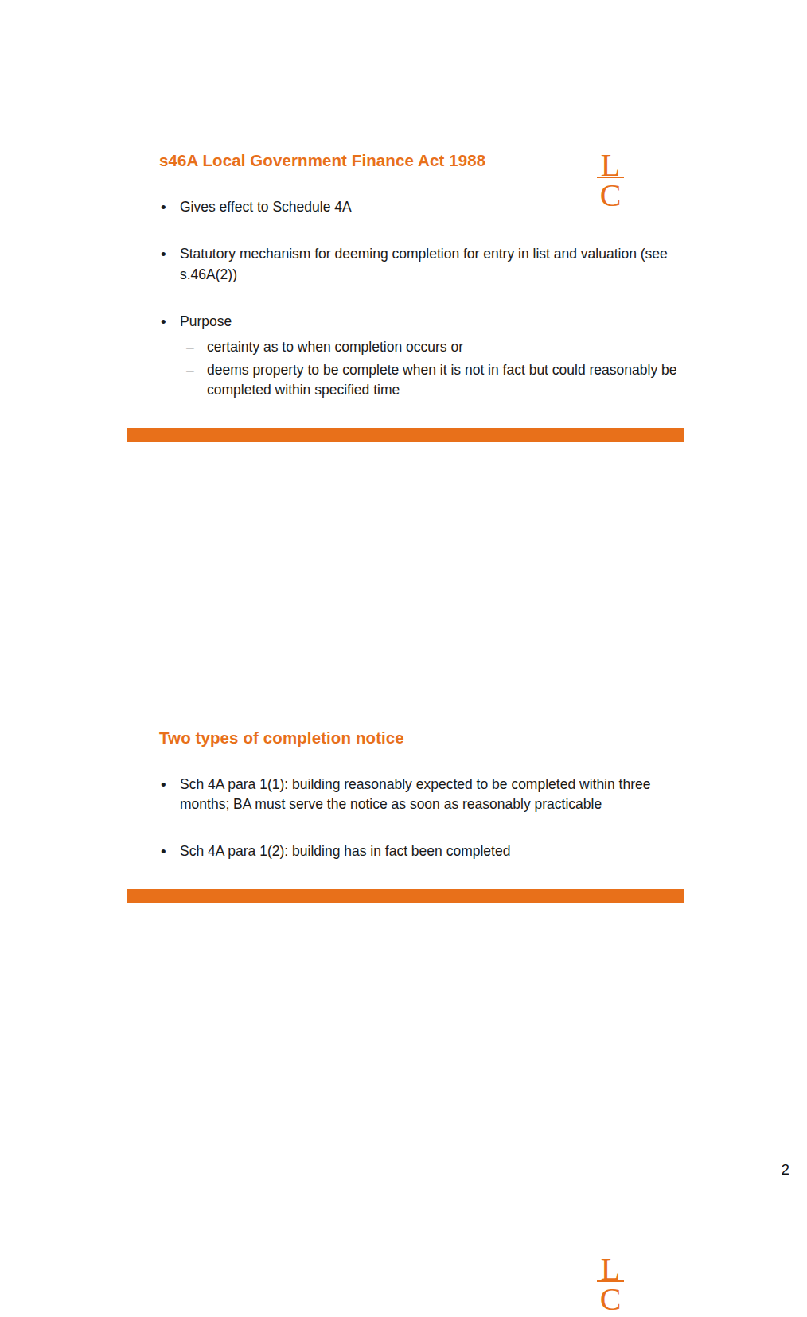L C
s46A Local Government Finance Act 1988
Gives effect to Schedule 4A
Statutory mechanism for deeming completion for entry in list and valuation (see s.46A(2))
Purpose
certainty as to when completion occurs or
deems property to be complete when it is not in fact but could reasonably be completed within specified time
L C
Two types of completion notice
Sch 4A para 1(1): building reasonably expected to be completed within three months; BA must serve the notice as soon as reasonably practicable
Sch 4A para 1(2): building has in fact been completed
2